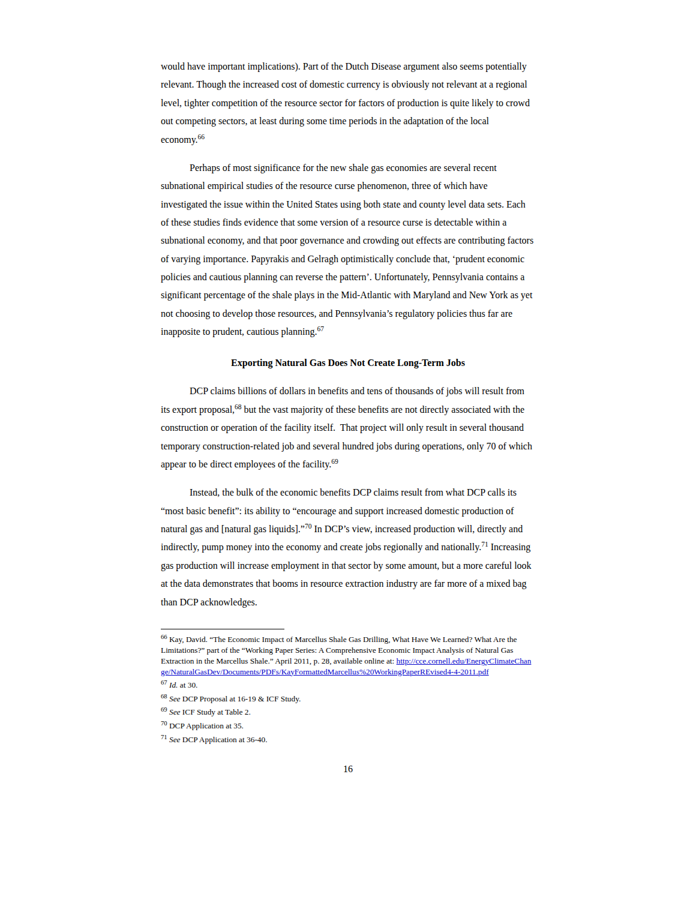would have important implications). Part of the Dutch Disease argument also seems potentially relevant. Though the increased cost of domestic currency is obviously not relevant at a regional level, tighter competition of the resource sector for factors of production is quite likely to crowd out competing sectors, at least during some time periods in the adaptation of the local economy.66
Perhaps of most significance for the new shale gas economies are several recent subnational empirical studies of the resource curse phenomenon, three of which have investigated the issue within the United States using both state and county level data sets. Each of these studies finds evidence that some version of a resource curse is detectable within a subnational economy, and that poor governance and crowding out effects are contributing factors of varying importance. Papyrakis and Gelragh optimistically conclude that, ‘prudent economic policies and cautious planning can reverse the pattern’. Unfortunately, Pennsylvania contains a significant percentage of the shale plays in the Mid-Atlantic with Maryland and New York as yet not choosing to develop those resources, and Pennsylvania’s regulatory policies thus far are inapposite to prudent, cautious planning.67
Exporting Natural Gas Does Not Create Long-Term Jobs
DCP claims billions of dollars in benefits and tens of thousands of jobs will result from its export proposal,68 but the vast majority of these benefits are not directly associated with the construction or operation of the facility itself. That project will only result in several thousand temporary construction-related job and several hundred jobs during operations, only 70 of which appear to be direct employees of the facility.69
Instead, the bulk of the economic benefits DCP claims result from what DCP calls its “most basic benefit”: its ability to “encourage and support increased domestic production of natural gas and [natural gas liquids].”70 In DCP’s view, increased production will, directly and indirectly, pump money into the economy and create jobs regionally and nationally.71 Increasing gas production will increase employment in that sector by some amount, but a more careful look at the data demonstrates that booms in resource extraction industry are far more of a mixed bag than DCP acknowledges.
66 Kay, David. “The Economic Impact of Marcellus Shale Gas Drilling, What Have We Learned? What Are the Limitations?” part of the “Working Paper Series: A Comprehensive Economic Impact Analysis of Natural Gas Extraction in the Marcellus Shale.” April 2011, p. 28, available online at: http://cce.cornell.edu/EnergyClimateChange/NaturalGasDev/Documents/PDFs/KayFormattedMarcellus%20WorkingPaperREvised4-4-2011.pdf
67 Id. at 30.
68 See DCP Proposal at 16-19 & ICF Study.
69 See ICF Study at Table 2.
70 DCP Application at 35.
71 See DCP Application at 36-40.
16